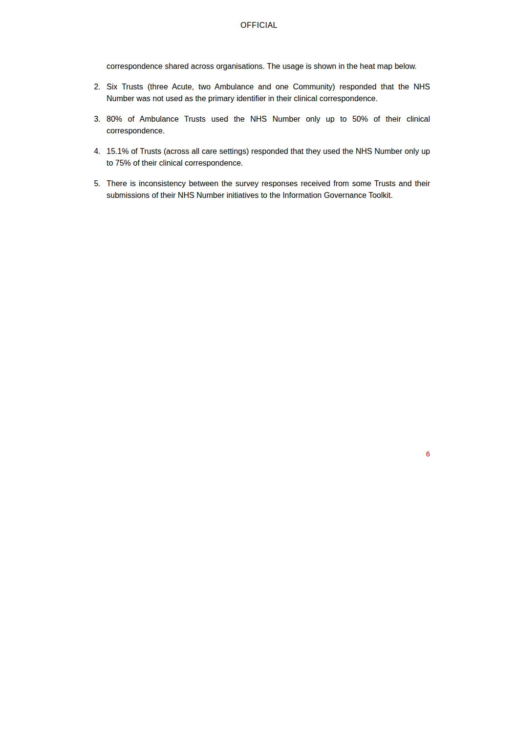OFFICIAL
correspondence shared across organisations. The usage is shown in the heat map below.
Six Trusts (three Acute, two Ambulance and one Community) responded that the NHS Number was not used as the primary identifier in their clinical correspondence.
80% of Ambulance Trusts used the NHS Number only up to 50% of their clinical correspondence.
15.1% of Trusts (across all care settings) responded that they used the NHS Number only up to 75% of their clinical correspondence.
There is inconsistency between the survey responses received from some Trusts and their submissions of their NHS Number initiatives to the Information Governance Toolkit.
6